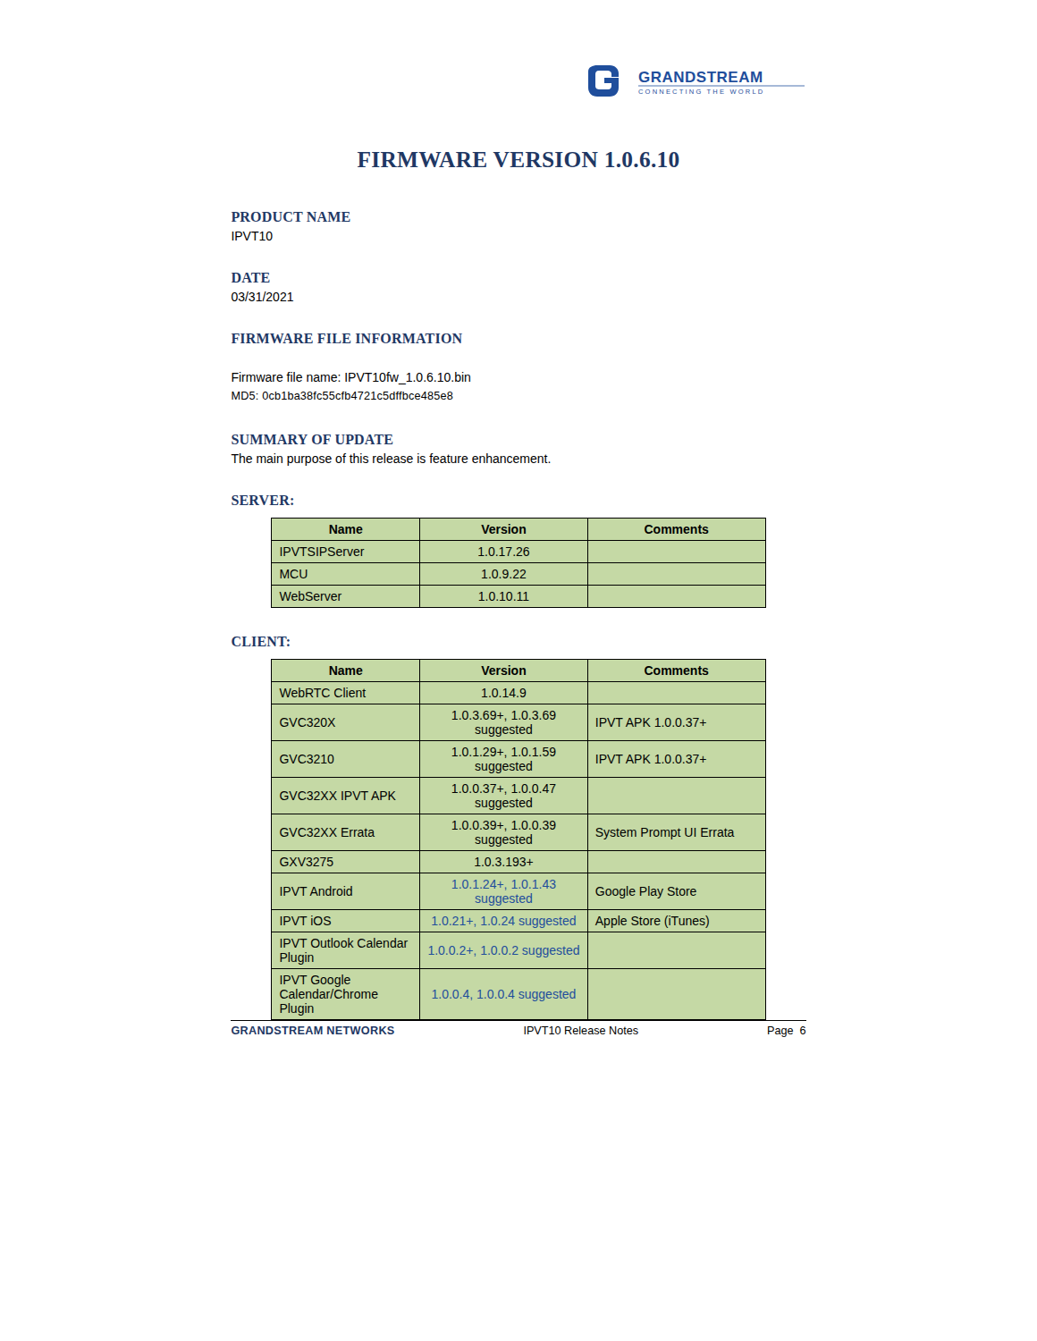GRANDSTREAM CONNECTING THE WORLD
FIRMWARE VERSION 1.0.6.10
PRODUCT NAME
IPVT10
DATE
03/31/2021
FIRMWARE FILE INFORMATION
Firmware file name: IPVT10fw_1.0.6.10.bin
MD5: 0cb1ba38fc55cfb4721c5dffbce485e8
SUMMARY OF UPDATE
The main purpose of this release is feature enhancement.
SERVER:
| Name | Version | Comments |
| --- | --- | --- |
| IPVTSIPServer | 1.0.17.26 | |
| MCU | 1.0.9.22 | |
| WebServer | 1.0.10.11 | |
CLIENT:
| Name | Version | Comments |
| --- | --- | --- |
| WebRTC Client | 1.0.14.9 | |
| GVC320X | 1.0.3.69+, 1.0.3.69 suggested | IPVT APK 1.0.0.37+ |
| GVC3210 | 1.0.1.29+, 1.0.1.59 suggested | IPVT APK 1.0.0.37+ |
| GVC32XX IPVT APK | 1.0.0.37+, 1.0.0.47 suggested | |
| GVC32XX Errata | 1.0.0.39+, 1.0.0.39 suggested | System Prompt UI Errata |
| GXV3275 | 1.0.3.193+ | |
| IPVT Android | 1.0.1.24+, 1.0.1.43 suggested | Google Play Store |
| IPVT iOS | 1.0.21+, 1.0.24 suggested | Apple Store (iTunes) |
| IPVT Outlook Calendar Plugin | 1.0.0.2+, 1.0.0.2 suggested | |
| IPVT Google Calendar/Chrome Plugin | 1.0.0.4, 1.0.0.4 suggested | |
GRANDSTREAM NETWORKS
IPVT10 Release Notes
Page 6